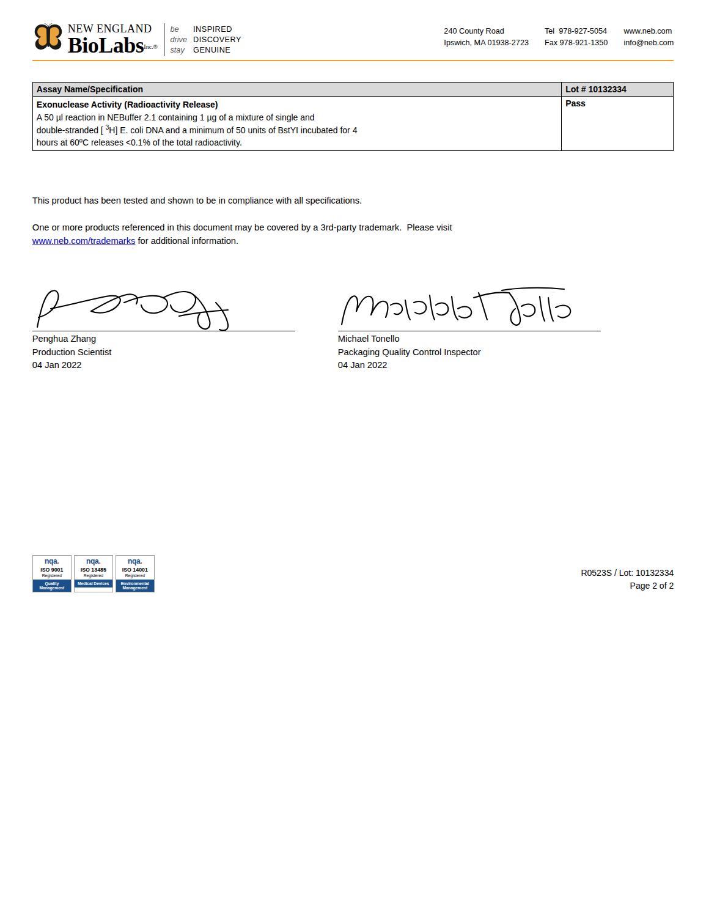NEW ENGLAND
BioLabs Inc.®
be INSPIRED
drive DISCOVERY
stay GENUINE
240 County Road
Ipswich, MA 01938-2723
Tel 978-927-5054
Fax 978-921-1350
www.neb.com
info@neb.com
| Assay Name/Specification | Lot # 10132334 |
| --- | --- |
| Exonuclease Activity (Radioactivity Release) A 50 µl reaction in NEBuffer 2.1 containing 1 µg of a mixture of single and double-stranded [ 3 H] E. coli DNA and a minimum of 50 units of BstYI incubated for 4 hours at 60ºC releases <0.1% of the total radioactivity. | Pass |
This product has been tested and shown to be in compliance with all specifications.
One or more products referenced in this document may be covered by a 3rd-party trademark. Please visit
www.neb.com/trademarks for additional information.
Penghua Zhang
Production Scientist
04 Jan 2022
Michael Tonello
Packaging Quality Control Inspector
04 Jan 2022
nqa.
ISO 9001
Registered
Quality
Management
nqa.
ISO 13485
Registered
Medical Devices
nqa.
ISO 14001
Registered
Environmental
Management
R0523S / Lot: 10132334
Page 2 of 2